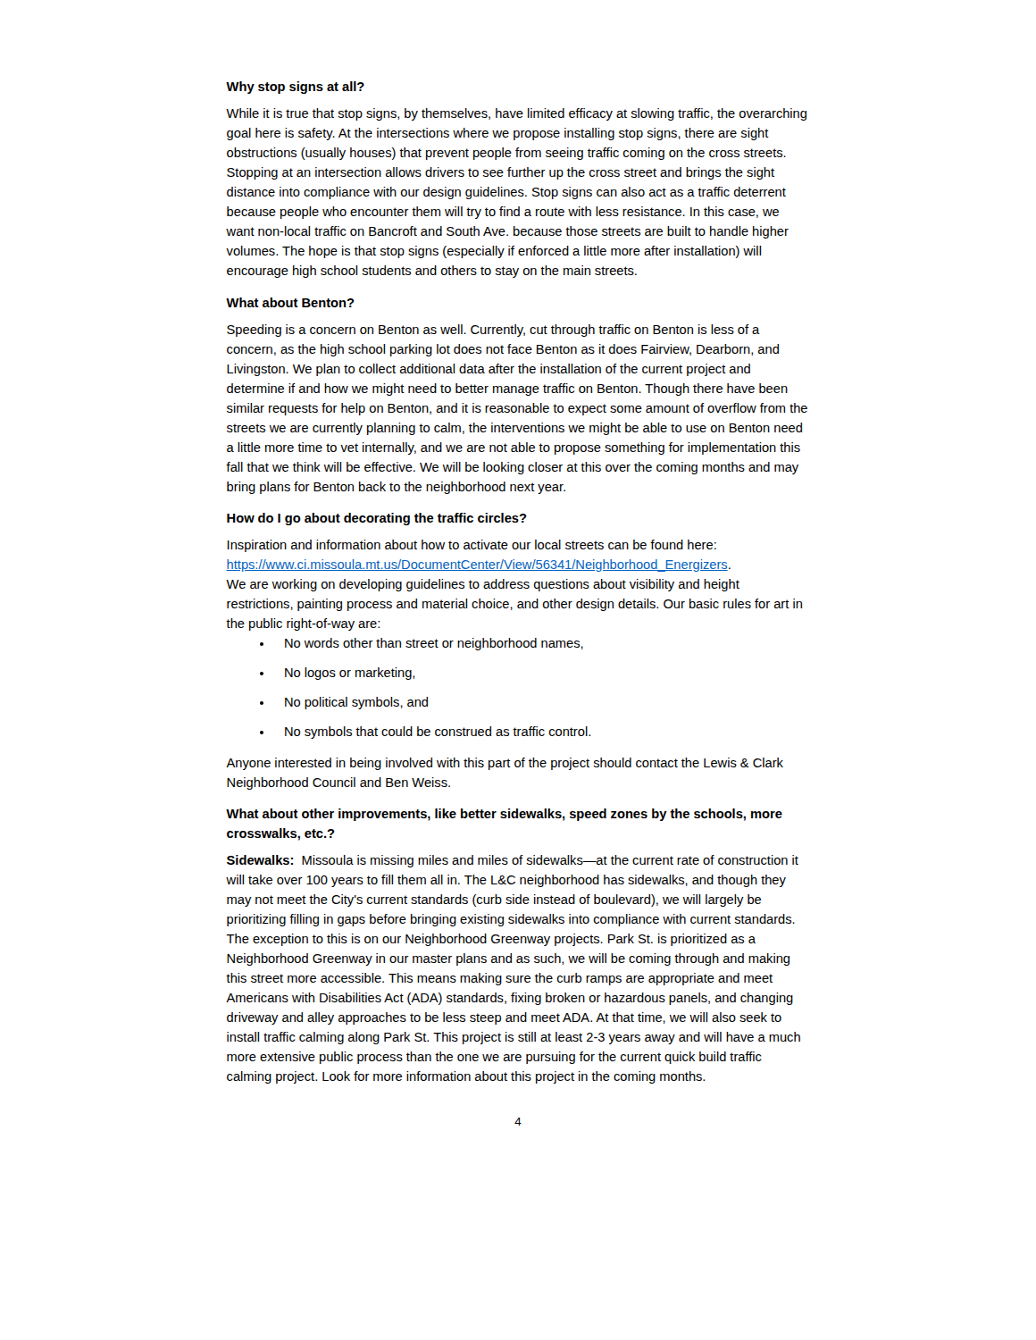Why stop signs at all?
While it is true that stop signs, by themselves, have limited efficacy at slowing traffic, the overarching goal here is safety. At the intersections where we propose installing stop signs, there are sight obstructions (usually houses) that prevent people from seeing traffic coming on the cross streets. Stopping at an intersection allows drivers to see further up the cross street and brings the sight distance into compliance with our design guidelines. Stop signs can also act as a traffic deterrent because people who encounter them will try to find a route with less resistance. In this case, we want non-local traffic on Bancroft and South Ave. because those streets are built to handle higher volumes. The hope is that stop signs (especially if enforced a little more after installation) will encourage high school students and others to stay on the main streets.
What about Benton?
Speeding is a concern on Benton as well. Currently, cut through traffic on Benton is less of a concern, as the high school parking lot does not face Benton as it does Fairview, Dearborn, and Livingston. We plan to collect additional data after the installation of the current project and determine if and how we might need to better manage traffic on Benton. Though there have been similar requests for help on Benton, and it is reasonable to expect some amount of overflow from the streets we are currently planning to calm, the interventions we might be able to use on Benton need a little more time to vet internally, and we are not able to propose something for implementation this fall that we think will be effective. We will be looking closer at this over the coming months and may bring plans for Benton back to the neighborhood next year.
How do I go about decorating the traffic circles?
Inspiration and information about how to activate our local streets can be found here:
https://www.ci.missoula.mt.us/DocumentCenter/View/56341/Neighborhood_Energizers.
We are working on developing guidelines to address questions about visibility and height restrictions, painting process and material choice, and other design details. Our basic rules for art in the public right-of-way are:
No words other than street or neighborhood names,
No logos or marketing,
No political symbols, and
No symbols that could be construed as traffic control.
Anyone interested in being involved with this part of the project should contact the Lewis & Clark Neighborhood Council and Ben Weiss.
What about other improvements, like better sidewalks, speed zones by the schools, more crosswalks, etc.?
Sidewalks: Missoula is missing miles and miles of sidewalks—at the current rate of construction it will take over 100 years to fill them all in. The L&C neighborhood has sidewalks, and though they may not meet the City's current standards (curb side instead of boulevard), we will largely be prioritizing filling in gaps before bringing existing sidewalks into compliance with current standards. The exception to this is on our Neighborhood Greenway projects. Park St. is prioritized as a Neighborhood Greenway in our master plans and as such, we will be coming through and making this street more accessible. This means making sure the curb ramps are appropriate and meet Americans with Disabilities Act (ADA) standards, fixing broken or hazardous panels, and changing driveway and alley approaches to be less steep and meet ADA. At that time, we will also seek to install traffic calming along Park St. This project is still at least 2-3 years away and will have a much more extensive public process than the one we are pursuing for the current quick build traffic calming project. Look for more information about this project in the coming months.
4